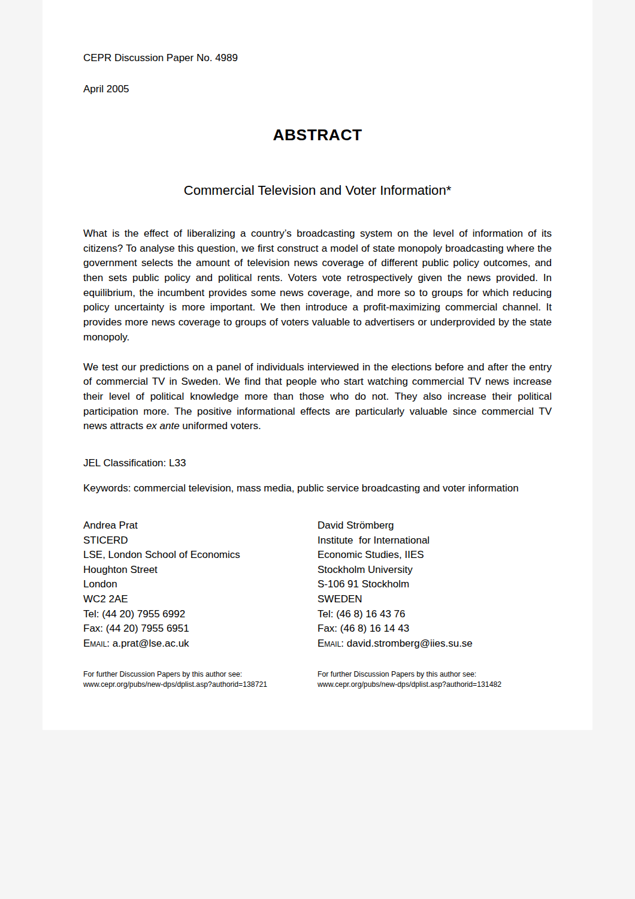CEPR Discussion Paper No. 4989
April 2005
ABSTRACT
Commercial Television and Voter Information*
What is the effect of liberalizing a country’s broadcasting system on the level of information of its citizens? To analyse this question, we first construct a model of state monopoly broadcasting where the government selects the amount of television news coverage of different public policy outcomes, and then sets public policy and political rents. Voters vote retrospectively given the news provided. In equilibrium, the incumbent provides some news coverage, and more so to groups for which reducing policy uncertainty is more important. We then introduce a profit-maximizing commercial channel. It provides more news coverage to groups of voters valuable to advertisers or underprovided by the state monopoly.
We test our predictions on a panel of individuals interviewed in the elections before and after the entry of commercial TV in Sweden. We find that people who start watching commercial TV news increase their level of political knowledge more than those who do not. They also increase their political participation more. The positive informational effects are particularly valuable since commercial TV news attracts ex ante uniformed voters.
JEL Classification: L33
Keywords: commercial television, mass media, public service broadcasting and voter information
| Andrea Prat STICERD LSE, London School of Economics Houghton Street London WC2 2AE Tel: (44 20) 7955 6992 Fax: (44 20) 7955 6951 Email: a.prat@lse.ac.uk | David Strömberg Institute for International Economic Studies, IIES Stockholm University S-106 91 Stockholm SWEDEN Tel: (46 8) 16 43 76 Fax: (46 8) 16 14 43 Email: david.stromberg@iies.su.se |
| For further Discussion Papers by this author see: www.cepr.org/pubs/new-dps/dplist.asp?authorid=138721 | For further Discussion Papers by this author see: www.cepr.org/pubs/new-dps/dplist.asp?authorid=131482 |